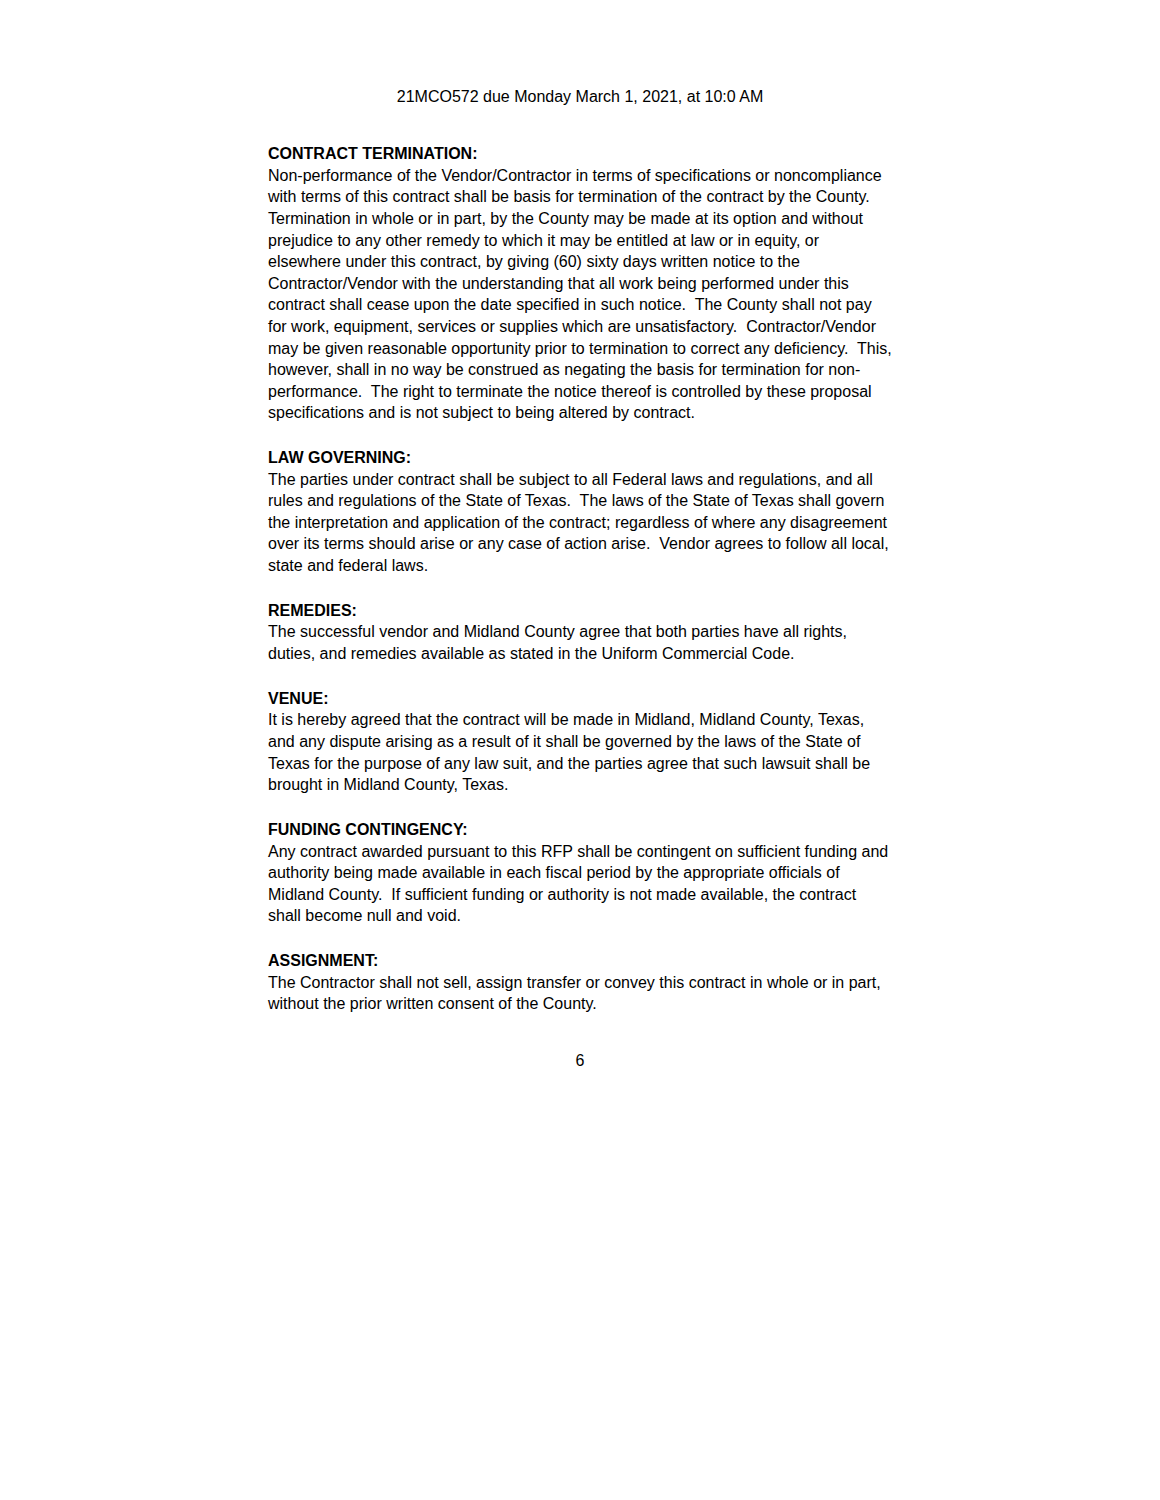21MCO572 due Monday March 1, 2021, at 10:0 AM
Contract Termination:
Non-performance of the Vendor/Contractor in terms of specifications or noncompliance with terms of this contract shall be basis for termination of the contract by the County. Termination in whole or in part, by the County may be made at its option and without prejudice to any other remedy to which it may be entitled at law or in equity, or elsewhere under this contract, by giving (60) sixty days written notice to the Contractor/Vendor with the understanding that all work being performed under this contract shall cease upon the date specified in such notice. The County shall not pay for work, equipment, services or supplies which are unsatisfactory. Contractor/Vendor may be given reasonable opportunity prior to termination to correct any deficiency. This, however, shall in no way be construed as negating the basis for termination for non-performance. The right to terminate the notice thereof is controlled by these proposal specifications and is not subject to being altered by contract.
Law Governing:
The parties under contract shall be subject to all Federal laws and regulations, and all rules and regulations of the State of Texas. The laws of the State of Texas shall govern the interpretation and application of the contract; regardless of where any disagreement over its terms should arise or any case of action arise. Vendor agrees to follow all local, state and federal laws.
Remedies:
The successful vendor and Midland County agree that both parties have all rights, duties, and remedies available as stated in the Uniform Commercial Code.
Venue:
It is hereby agreed that the contract will be made in Midland, Midland County, Texas, and any dispute arising as a result of it shall be governed by the laws of the State of Texas for the purpose of any law suit, and the parties agree that such lawsuit shall be brought in Midland County, Texas.
Funding Contingency:
Any contract awarded pursuant to this RFP shall be contingent on sufficient funding and authority being made available in each fiscal period by the appropriate officials of Midland County. If sufficient funding or authority is not made available, the contract shall become null and void.
Assignment:
The Contractor shall not sell, assign transfer or convey this contract in whole or in part, without the prior written consent of the County.
6